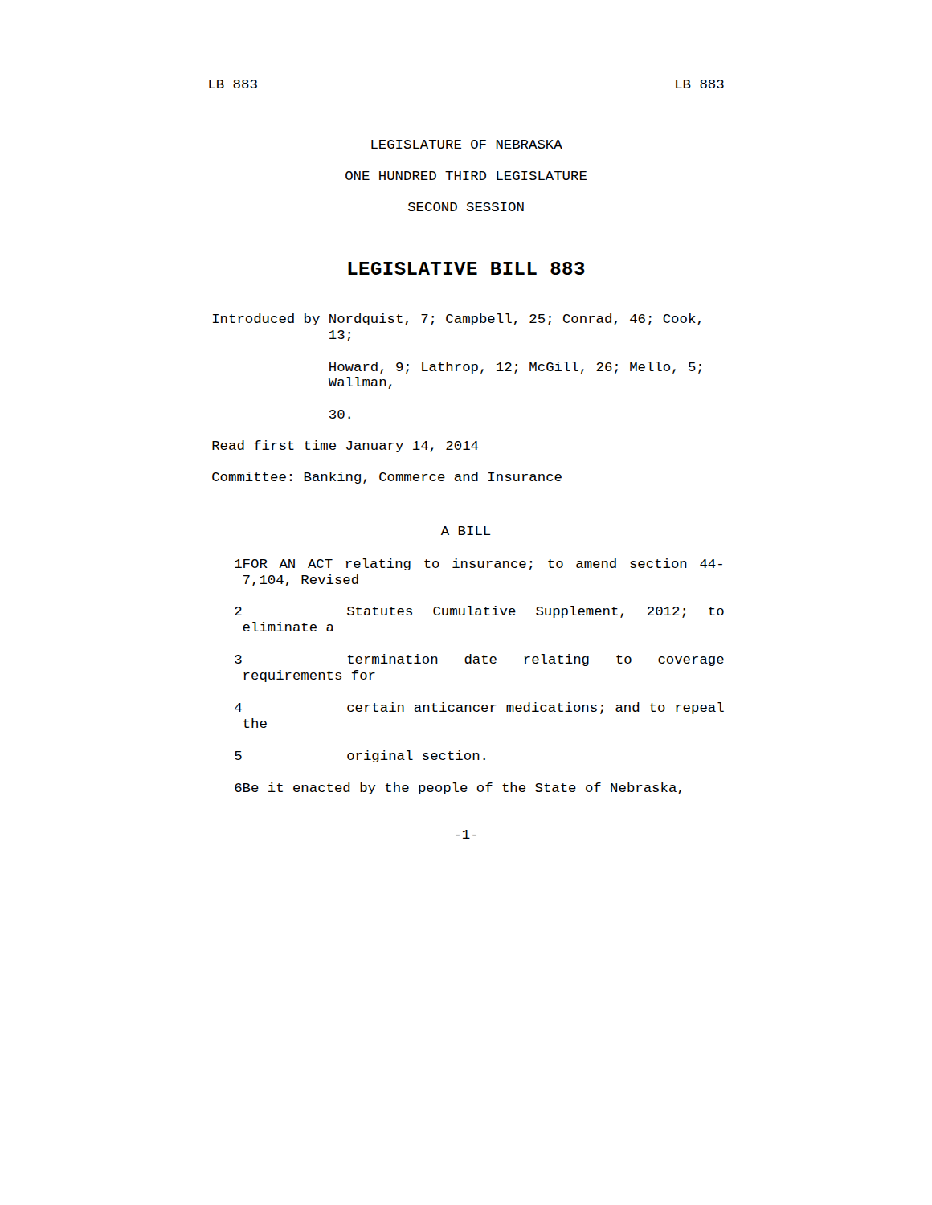LB 883 LB 883
LEGISLATURE OF NEBRASKA
ONE HUNDRED THIRD LEGISLATURE
SECOND SESSION
LEGISLATIVE BILL 883
Introduced by Nordquist, 7; Campbell, 25; Conrad, 46; Cook, 13;
Howard, 9; Lathrop, 12; McGill, 26; Mello, 5; Wallman,
30.
Read first time January 14, 2014
Committee: Banking, Commerce and Insurance
A BILL
| 1 | FOR AN ACT relating to insurance; to amend section 44-7,104, Revised |
| 2 | Statutes Cumulative Supplement, 2012; to eliminate a |
| 3 | termination date relating to coverage requirements for |
| 4 | certain anticancer medications; and to repeal the |
| 5 | original section. |
| 6 | Be it enacted by the people of the State of Nebraska, |
-1-